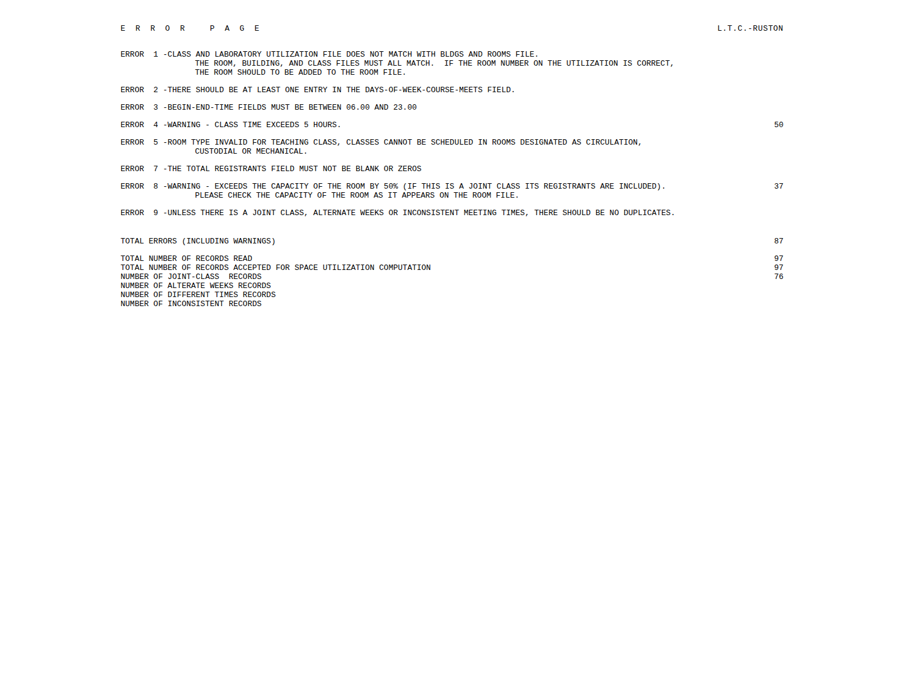E R R O R P A G E
L.T.C.-RUSTON
| ERROR 1 - | CLASS AND LABORATORY UTILIZATION FILE DOES NOT MATCH WITH BLDGS AND ROOMS FILE. THE ROOM, BUILDING, AND CLASS FILES MUST ALL MATCH. IF THE ROOM NUMBER ON THE UTILIZATION IS CORRECT, THE ROOM SHOULD TO BE ADDED TO THE ROOM FILE. | |
| ERROR 2 - | THERE SHOULD BE AT LEAST ONE ENTRY IN THE DAYS-OF-WEEK-COURSE-MEETS FIELD. | |
| ERROR 3 - | BEGIN-END-TIME FIELDS MUST BE BETWEEN 06.00 AND 23.00 | |
| ERROR 4 - | WARNING - CLASS TIME EXCEEDS 5 HOURS. | 50 |
| ERROR 5 - | ROOM TYPE INVALID FOR TEACHING CLASS, CLASSES CANNOT BE SCHEDULED IN ROOMS DESIGNATED AS CIRCULATION, CUSTODIAL OR MECHANICAL. | |
| ERROR 7 - | THE TOTAL REGISTRANTS FIELD MUST NOT BE BLANK OR ZEROS | |
| ERROR 8 - | WARNING - EXCEEDS THE CAPACITY OF THE ROOM BY 50% (IF THIS IS A JOINT CLASS ITS REGISTRANTS ARE INCLUDED). PLEASE CHECK THE CAPACITY OF THE ROOM AS IT APPEARS ON THE ROOM FILE. | 37 |
| ERROR 9 - | UNLESS THERE IS A JOINT CLASS, ALTERNATE WEEKS OR INCONSISTENT MEETING TIMES, THERE SHOULD BE NO DUPLICATES. | |
| TOTAL ERRORS (INCLUDING WARNINGS) | 87 |
| TOTAL NUMBER OF RECORDS READ | 97 |
| TOTAL NUMBER OF RECORDS ACCEPTED FOR SPACE UTILIZATION COMPUTATION | 97 |
| NUMBER OF JOINT-CLASS RECORDS | 76 |
| NUMBER OF ALTERATE WEEKS RECORDS | |
| NUMBER OF DIFFERENT TIMES RECORDS | |
| NUMBER OF INCONSISTENT RECORDS | |